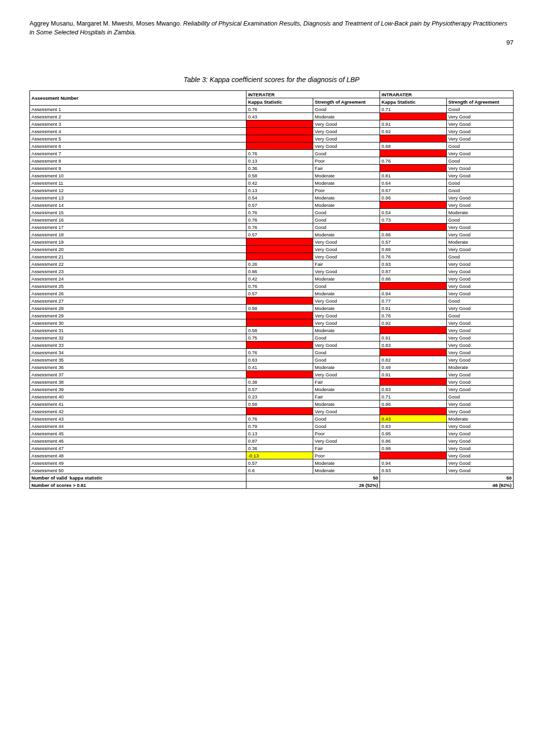Aggrey Musanu, Margaret M. Mweshi, Moses Mwango. Reliability of Physical Examination Results, Diagnosis and Treatment of Low-Back pain by Physiotherapy Practitioners in Some Selected Hospitals in Zambia.
97
Table 3: Kappa coefficient scores for the diagnosis of LBP
| Assessment Number | INTERATER | INTRARATER |
| --- | --- | --- |
| Kappa Statistic | Strength of Agreement | Kappa Statistic | Strength of Agreement |
| Assessment 1 | 0.76 | Good | 0.71 | Good |
| Assessment 2 | 0.43 | Moderate | 1 | Very Good |
| Assessment 3 | 1 | Very Good | 0.91 | Very Good |
| Assessment 4 | 1 | Very Good | 0.92 | Very Good |
| Assessment 5 | 1 | Very Good | 1 | Very Good |
| Assessment 6 | 1 | Very Good | 0.68 | Good |
| Assessment 7 | 0.76 | Good | 1 | Very Good |
| Assessment 8 | 0.13 | Poor | 0.76 | Good |
| Assessment 9 | 0.36 | Fair | 1 | Very Good |
| Assessment 10 | 0.58 | Moderate | 0.81 | Very Good |
| Assessment 11 | 0.42 | Moderate | 0.64 | Good |
| Assessment 12 | 0.13 | Poor | 0.67 | Good |
| Assessment 13 | 0.54 | Moderate | 0.96 | Very Good |
| Assessment 14 | 0.57 | Moderate | 1 | Very Good |
| Assessment 15 | 0.76 | Good | 0.54 | Moderate |
| Assessment 16 | 0.76 | Good | 0.73 | Good |
| Assessment 17 | 0.76 | Good | 1 | Very Good |
| Assessment 18 | 0.57 | Moderate | 0.86 | Very Good |
| Assessment 19 | 1 | Very Good | 0.57 | Moderate |
| Assessment 20 | 1 | Very Good | 0.89 | Very Good |
| Assessment 21 | 1 | Very Good | 0.76 | Good |
| Assessment 22 | 0.26 | Fair | 0.93 | Very Good |
| Assessment 23 | 0.86 | Very Good | 0.87 | Very Good |
| Assessment 24 | 0.42 | Moderate | 0.86 | Very Good |
| Assessment 25 | 0.76 | Good | 1 | Very Good |
| Assessment 26 | 0.57 | Moderate | 0.94 | Very Good |
| Assessment 27 | 1 | Very Good | 0.77 | Good |
| Assessment 28 | 0.58 | Moderate | 0.91 | Very Good |
| Assessment 29 | 1 | Very Good | 0.76 | Good |
| Assessment 30 | 1 | Very Good | 0.92 | Very Good |
| Assessment 31 | 0.58 | Moderate | 1 | Very Good |
| Assessment 32 | 0.75 | Good | 0.91 | Very Good |
| Assessment 33 | 1 | Very Good | 0.83 | Very Good |
| Assessment 34 | 0.76 | Good | 1 | Very Good |
| Assessment 35 | 0.63 | Good | 0.82 | Very Good |
| Assessment 36 | 0.41 | Moderate | 0.49 | Moderate |
| Assessment 37 | 1 | Very Good | 0.91 | Very Good |
| Assessment 38 | 0.38 | Fair | 1 | Very Good |
| Assessment 39 | 0.57 | Moderate | 0.83 | Very Good |
| Assessment 40 | 0.23 | Fair | 0.71 | Good |
| Assessment 41 | 0.58 | Moderate | 0.96 | Very Good |
| Assessment 42 | 1 | Very Good | 1 | Very Good |
| Assessment 43 | 0.76 | Good | 0.43 | Moderate |
| Assessment 44 | 0.79 | Good | 0.83 | Very Good |
| Assessment 45 | 0.13 | Poor | 0.95 | Very Good |
| Assessment 46 | 0.87 | Very Good | 0.86 | Very Good |
| Assessment 47 | 0.36 | Fair | 0.98 | Very Good |
| Assessment 48 | -0.13 | Poor | 1 | Very Good |
| Assessment 49 | 0.57 | Moderate | 0.94 | Very Good |
| Assessment 50 | 0.6 | Moderate | 0.93 | Very Good |
| Number of valid kappa statistic | 50 | 50 |
| Number of scores > 0.61 | 26 (52%) | 46 (92%) |